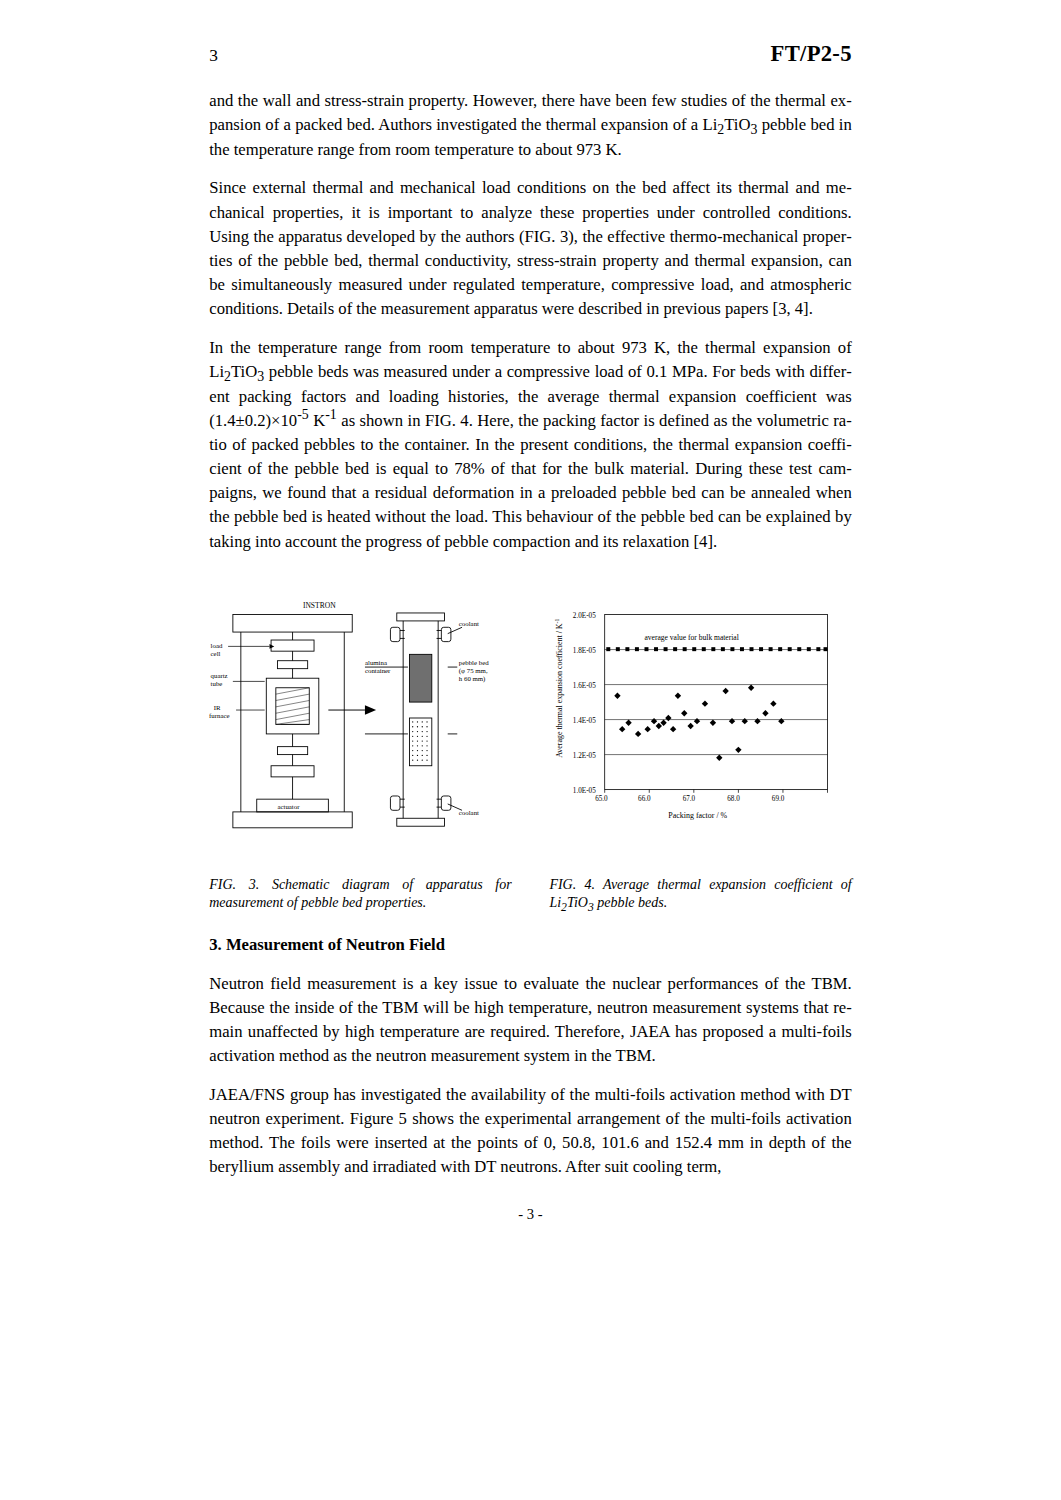3
FT/P2-5
and the wall and stress-strain property. However, there have been few studies of the thermal expansion of a packed bed. Authors investigated the thermal expansion of a Li2TiO3 pebble bed in the temperature range from room temperature to about 973 K.
Since external thermal and mechanical load conditions on the bed affect its thermal and mechanical properties, it is important to analyze these properties under controlled conditions. Using the apparatus developed by the authors (FIG. 3), the effective thermo-mechanical properties of the pebble bed, thermal conductivity, stress-strain property and thermal expansion, can be simultaneously measured under regulated temperature, compressive load, and atmospheric conditions. Details of the measurement apparatus were described in previous papers [3, 4].
In the temperature range from room temperature to about 973 K, the thermal expansion of Li2TiO3 pebble beds was measured under a compressive load of 0.1 MPa. For beds with different packing factors and loading histories, the average thermal expansion coefficient was (1.4±0.2)×10-5 K-1 as shown in FIG. 4. Here, the packing factor is defined as the volumetric ratio of packed pebbles to the container. In the present conditions, the thermal expansion coefficient of the pebble bed is equal to 78% of that for the bulk material. During these test campaigns, we found that a residual deformation in a preloaded pebble bed can be annealed when the pebble bed is heated without the load. This behaviour of the pebble bed can be explained by taking into account the progress of pebble compaction and its relaxation [4].
INSTRON load cell quartz tube IR furnace actuator alumina container coolant coolant pebble bed (φ 75 mm, h 60 mm)
FIG. 3. Schematic diagram of apparatus for measurement of pebble bed properties.
2.0E-05 1.8E-05 1.6E-05 1.4E-05 1.2E-05 1.0E-05 65.0 66.0 67.0 68.0 69.0 average value for bulk material Packing factor / % Average thermal expansion coefficient / K-1
FIG. 4. Average thermal expansion coefficient of Li2TiO3 pebble beds.
3. Measurement of Neutron Field
Neutron field measurement is a key issue to evaluate the nuclear performances of the TBM. Because the inside of the TBM will be high temperature, neutron measurement systems that remain unaffected by high temperature are required. Therefore, JAEA has proposed a multi-foils activation method as the neutron measurement system in the TBM.
JAEA/FNS group has investigated the availability of the multi-foils activation method with DT neutron experiment. Figure 5 shows the experimental arrangement of the multi-foils activation method. The foils were inserted at the points of 0, 50.8, 101.6 and 152.4 mm in depth of the beryllium assembly and irradiated with DT neutrons. After suit cooling term,
- 3 -